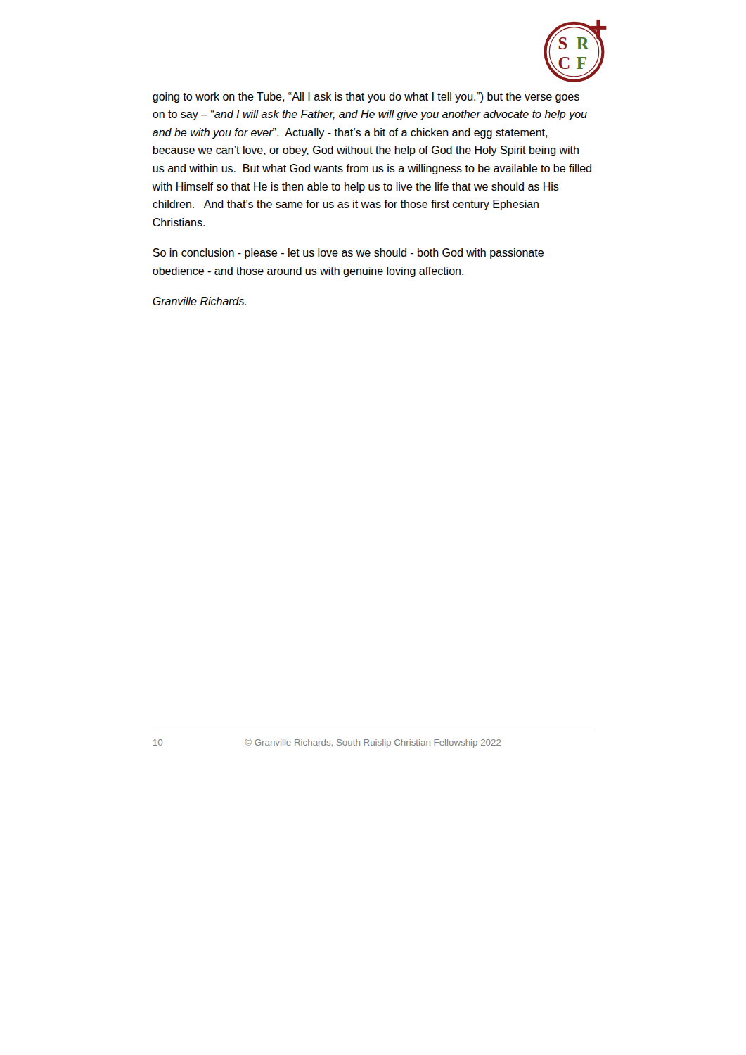S C R F
going to work on the Tube, “All I ask is that you do what I tell you.”) but the verse goes on to say – “and I will ask the Father, and He will give you another advocate to help you and be with you for ever”. Actually - that’s a bit of a chicken and egg statement, because we can’t love, or obey, God without the help of God the Holy Spirit being with us and within us. But what God wants from us is a willingness to be available to be filled with Himself so that He is then able to help us to live the life that we should as His children. And that’s the same for us as it was for those first century Ephesian Christians.
So in conclusion - please - let us love as we should - both God with passionate obedience - and those around us with genuine loving affection.
Granville Richards.
10 © Granville Richards, South Ruislip Christian Fellowship 2022